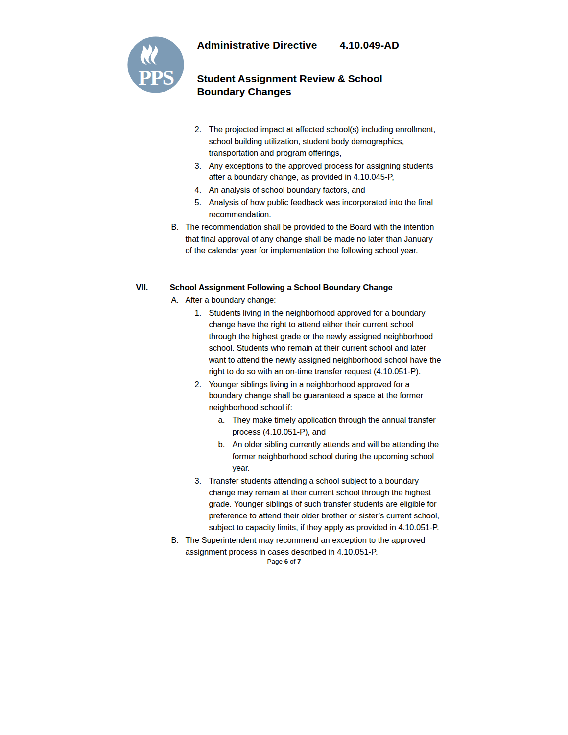PPS
Administrative Directive4.10.049-AD
Student Assignment Review & School
Boundary Changes
2. The projected impact at affected school(s) including enrollment, school building utilization, student body demographics, transportation and program offerings,
3. Any exceptions to the approved process for assigning students after a boundary change, as provided in 4.10.045-P,
4. An analysis of school boundary factors, and
5. Analysis of how public feedback was incorporated into the final recommendation.
B. The recommendation shall be provided to the Board with the intention that final approval of any change shall be made no later than January of the calendar year for implementation the following school year.
VII. School Assignment Following a School Boundary Change
A. After a boundary change:
1. Students living in the neighborhood approved for a boundary change have the right to attend either their current school through the highest grade or the newly assigned neighborhood school. Students who remain at their current school and later want to attend the newly assigned neighborhood school have the right to do so with an on-time transfer request (4.10.051-P).
2. Younger siblings living in a neighborhood approved for a boundary change shall be guaranteed a space at the former neighborhood school if:
a. They make timely application through the annual transfer process (4.10.051-P), and
b. An older sibling currently attends and will be attending the former neighborhood school during the upcoming school year.
3. Transfer students attending a school subject to a boundary change may remain at their current school through the highest grade. Younger siblings of such transfer students are eligible for preference to attend their older brother or sister’s current school, subject to capacity limits, if they apply as provided in 4.10.051-P.
B. The Superintendent may recommend an exception to the approved assignment process in cases described in 4.10.051-P.
Page 6 of 7